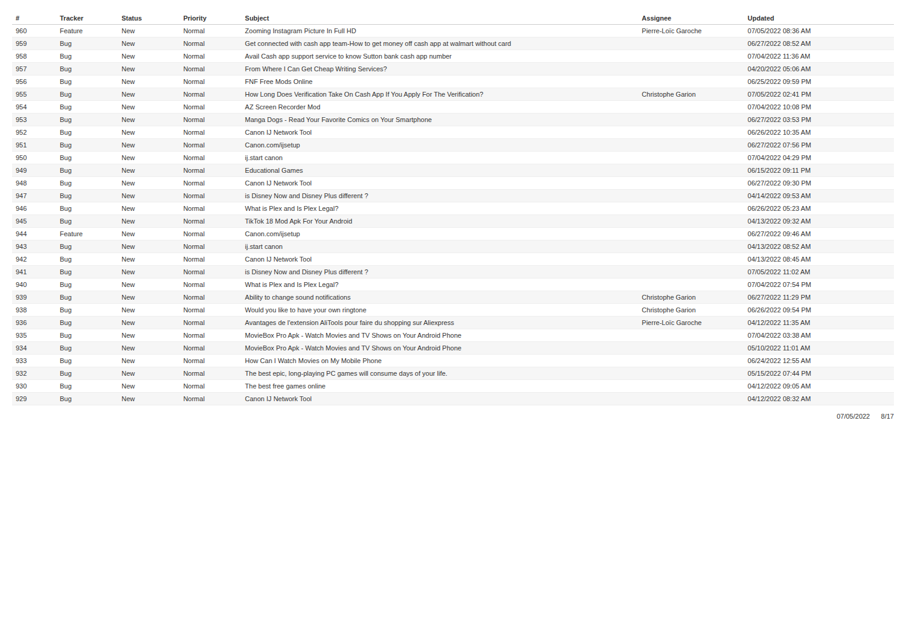| # | Tracker | Status | Priority | Subject | Assignee | Updated |
| --- | --- | --- | --- | --- | --- | --- |
| 960 | Feature | New | Normal | Zooming Instagram Picture In Full HD | Pierre-Loïc Garoche | 07/05/2022 08:36 AM |
| 959 | Bug | New | Normal | Get connected with cash app team-How to get money off cash app at walmart without card | | 06/27/2022 08:52 AM |
| 958 | Bug | New | Normal | Avail Cash app support service to know Sutton bank cash app number | | 07/04/2022 11:36 AM |
| 957 | Bug | New | Normal | From Where I Can Get Cheap Writing Services? | | 04/20/2022 05:06 AM |
| 956 | Bug | New | Normal | FNF Free Mods Online | | 06/25/2022 09:59 PM |
| 955 | Bug | New | Normal | How Long Does Verification Take On Cash App If You Apply For The Verification? | Christophe Garion | 07/05/2022 02:41 PM |
| 954 | Bug | New | Normal | AZ Screen Recorder Mod | | 07/04/2022 10:08 PM |
| 953 | Bug | New | Normal | Manga Dogs - Read Your Favorite Comics on Your Smartphone | | 06/27/2022 03:53 PM |
| 952 | Bug | New | Normal | Canon IJ Network Tool | | 06/26/2022 10:35 AM |
| 951 | Bug | New | Normal | Canon.com/ijsetup | | 06/27/2022 07:56 PM |
| 950 | Bug | New | Normal | ij.start canon | | 07/04/2022 04:29 PM |
| 949 | Bug | New | Normal | Educational Games | | 06/15/2022 09:11 PM |
| 948 | Bug | New | Normal | Canon IJ Network Tool | | 06/27/2022 09:30 PM |
| 947 | Bug | New | Normal | is Disney Now and Disney Plus different ? | | 04/14/2022 09:53 AM |
| 946 | Bug | New | Normal | What is Plex and Is Plex Legal? | | 06/26/2022 05:23 AM |
| 945 | Bug | New | Normal | TikTok 18 Mod Apk For Your Android | | 04/13/2022 09:32 AM |
| 944 | Feature | New | Normal | Canon.com/ijsetup | | 06/27/2022 09:46 AM |
| 943 | Bug | New | Normal | ij.start canon | | 04/13/2022 08:52 AM |
| 942 | Bug | New | Normal | Canon IJ Network Tool | | 04/13/2022 08:45 AM |
| 941 | Bug | New | Normal | is Disney Now and Disney Plus different ? | | 07/05/2022 11:02 AM |
| 940 | Bug | New | Normal | What is Plex and Is Plex Legal? | | 07/04/2022 07:54 PM |
| 939 | Bug | New | Normal | Ability to change sound notifications | Christophe Garion | 06/27/2022 11:29 PM |
| 938 | Bug | New | Normal | Would you like to have your own ringtone | Christophe Garion | 06/26/2022 09:54 PM |
| 936 | Bug | New | Normal | Avantages de l'extension AliTools pour faire du shopping sur Aliexpress | Pierre-Loïc Garoche | 04/12/2022 11:35 AM |
| 935 | Bug | New | Normal | MovieBox Pro Apk - Watch Movies and TV Shows on Your Android Phone | | 07/04/2022 03:38 AM |
| 934 | Bug | New | Normal | MovieBox Pro Apk - Watch Movies and TV Shows on Your Android Phone | | 05/10/2022 11:01 AM |
| 933 | Bug | New | Normal | How Can I Watch Movies on My Mobile Phone | | 06/24/2022 12:55 AM |
| 932 | Bug | New | Normal | The best epic, long-playing PC games will consume days of your life. | | 05/15/2022 07:44 PM |
| 930 | Bug | New | Normal | The best free games online | | 04/12/2022 09:05 AM |
| 929 | Bug | New | Normal | Canon IJ Network Tool | | 04/12/2022 08:32 AM |
07/05/2022 8/17